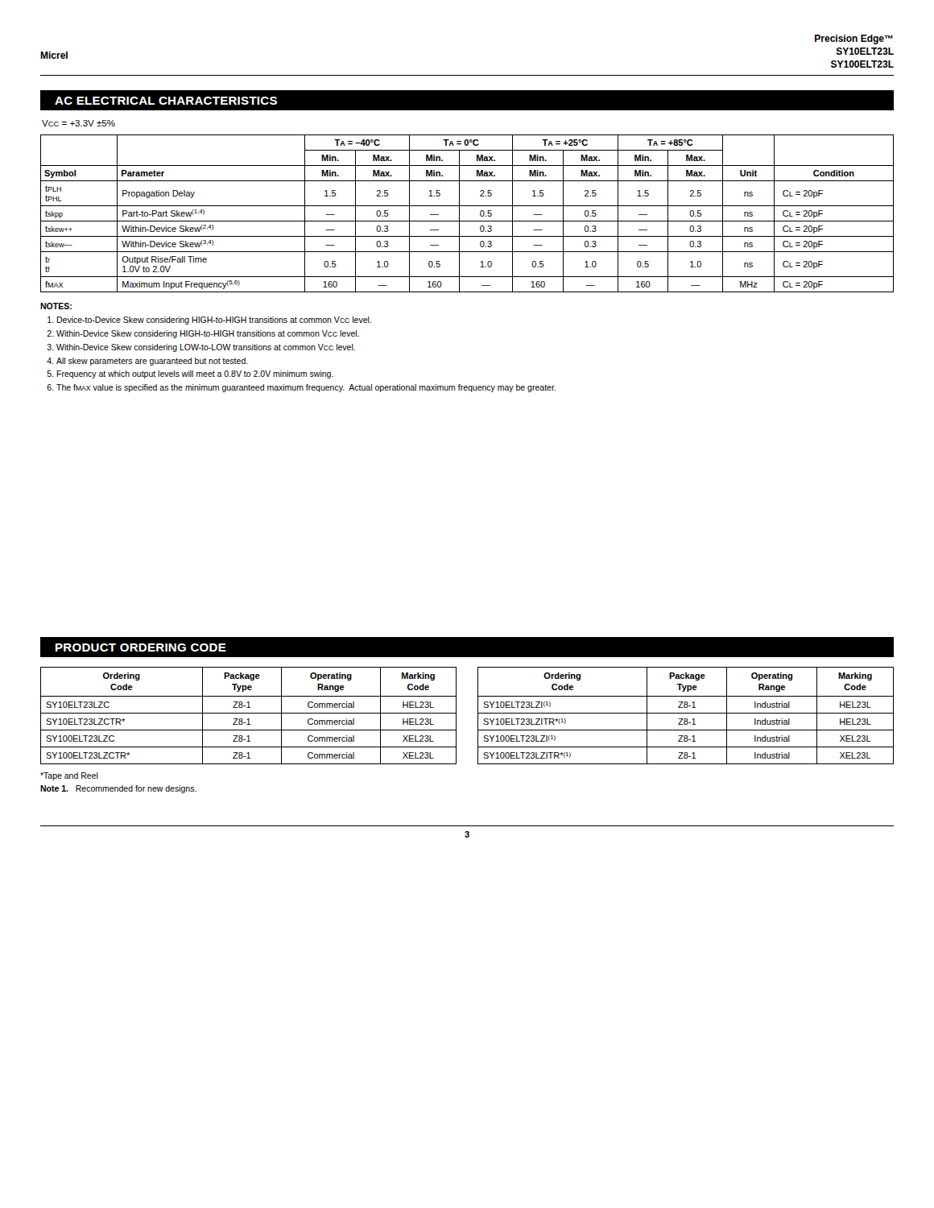Micrel
Precision Edge™
SY10ELT23L
SY100ELT23L
AC ELECTRICAL CHARACTERISTICS
VCC = +3.3V ±5%
| | | T A = –40°C | T A = 0°C | T A = +25°C | T A = +85°C | | |
| --- | --- | --- | --- | --- | --- | --- | --- |
| Min. | Max. | Min. | Max. | Min. | Max. | Min. | Max. |
| Symbol | Parameter | Min. | Max. | Min. | Max. | Min. | Max. | Min. | Max. | Unit | Condition |
| t PLH t PHL | Propagation Delay | 1.5 | 2.5 | 1.5 | 2.5 | 1.5 | 2.5 | 1.5 | 2.5 | ns | C L = 20pF |
| t skpp | Part-to-Part Skew (1,4) | — | 0.5 | — | 0.5 | — | 0.5 | — | 0.5 | ns | C L = 20pF |
| t skew++ | Within-Device Skew (2,4) | — | 0.3 | — | 0.3 | — | 0.3 | — | 0.3 | ns | C L = 20pF |
| t skew–– | Within-Device Skew (3,4) | — | 0.3 | — | 0.3 | — | 0.3 | — | 0.3 | ns | C L = 20pF |
| t r t f | Output Rise/Fall Time 1.0V to 2.0V | 0.5 | 1.0 | 0.5 | 1.0 | 0.5 | 1.0 | 0.5 | 1.0 | ns | C L = 20pF |
| f MAX | Maximum Input Frequency (5,6) | 160 | — | 160 | — | 160 | — | 160 | — | MHz | C L = 20pF |
NOTES:
Device-to-Device Skew considering HIGH-to-HIGH transitions at common VCC level.
Within-Device Skew considering HIGH-to-HIGH transitions at common VCC level.
Within-Device Skew considering LOW-to-LOW transitions at common VCC level.
All skew parameters are guaranteed but not tested.
Frequency at which output levels will meet a 0.8V to 2.0V minimum swing.
The fMAX value is specified as the minimum guaranteed maximum frequency. Actual operational maximum frequency may be greater.
PRODUCT ORDERING CODE
| Ordering Code | Package Type | Operating Range | Marking Code |
| --- | --- | --- | --- |
| SY10ELT23LZC | Z8-1 | Commercial | HEL23L |
| SY10ELT23LZCTR* | Z8-1 | Commercial | HEL23L |
| SY100ELT23LZC | Z8-1 | Commercial | XEL23L |
| SY100ELT23LZCTR* | Z8-1 | Commercial | XEL23L |
| Ordering Code | Package Type | Operating Range | Marking Code |
| --- | --- | --- | --- |
| SY10ELT23LZI (1) | Z8-1 | Industrial | HEL23L |
| SY10ELT23LZITR* (1) | Z8-1 | Industrial | HEL23L |
| SY100ELT23LZI (1) | Z8-1 | Industrial | XEL23L |
| SY100ELT23LZITR* (1) | Z8-1 | Industrial | XEL23L |
*Tape and Reel
Note 1. Recommended for new designs.
3